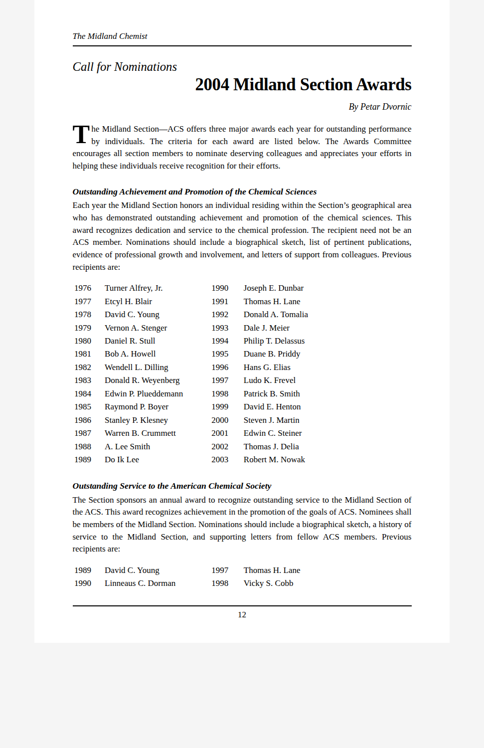The Midland Chemist
Call for Nominations
2004 Midland Section Awards
By Petar Dvornic
The Midland Section—ACS offers three major awards each year for outstanding performance by individuals. The criteria for each award are listed below. The Awards Committee encourages all section members to nominate deserving colleagues and appreciates your efforts in helping these individuals receive recognition for their efforts.
Outstanding Achievement and Promotion of the Chemical Sciences
Each year the Midland Section honors an individual residing within the Section’s geographical area who has demonstrated outstanding achievement and promotion of the chemical sciences. This award recognizes dedication and service to the chemical profession. The recipient need not be an ACS member. Nominations should include a biographical sketch, list of pertinent publications, evidence of professional growth and involvement, and letters of support from colleagues. Previous recipients are:
| 1976 | Turner Alfrey, Jr. | 1990 | Joseph E. Dunbar |
| 1977 | Etcyl H. Blair | 1991 | Thomas H. Lane |
| 1978 | David C. Young | 1992 | Donald A. Tomalia |
| 1979 | Vernon A. Stenger | 1993 | Dale J. Meier |
| 1980 | Daniel R. Stull | 1994 | Philip T. Delassus |
| 1981 | Bob A. Howell | 1995 | Duane B. Priddy |
| 1982 | Wendell L. Dilling | 1996 | Hans G. Elias |
| 1983 | Donald R. Weyenberg | 1997 | Ludo K. Frevel |
| 1984 | Edwin P. Plueddemann | 1998 | Patrick B. Smith |
| 1985 | Raymond P. Boyer | 1999 | David E. Henton |
| 1986 | Stanley P. Klesney | 2000 | Steven J. Martin |
| 1987 | Warren B. Crummett | 2001 | Edwin C. Steiner |
| 1988 | A. Lee Smith | 2002 | Thomas J. Delia |
| 1989 | Do Ik Lee | 2003 | Robert M. Nowak |
Outstanding Service to the American Chemical Society
The Section sponsors an annual award to recognize outstanding service to the Midland Section of the ACS. This award recognizes achievement in the promotion of the goals of ACS. Nominees shall be members of the Midland Section. Nominations should include a biographical sketch, a history of service to the Midland Section, and supporting letters from fellow ACS members. Previous recipients are:
| 1989 | David C. Young | 1997 | Thomas H. Lane |
| 1990 | Linneaus C. Dorman | 1998 | Vicky S. Cobb |
12